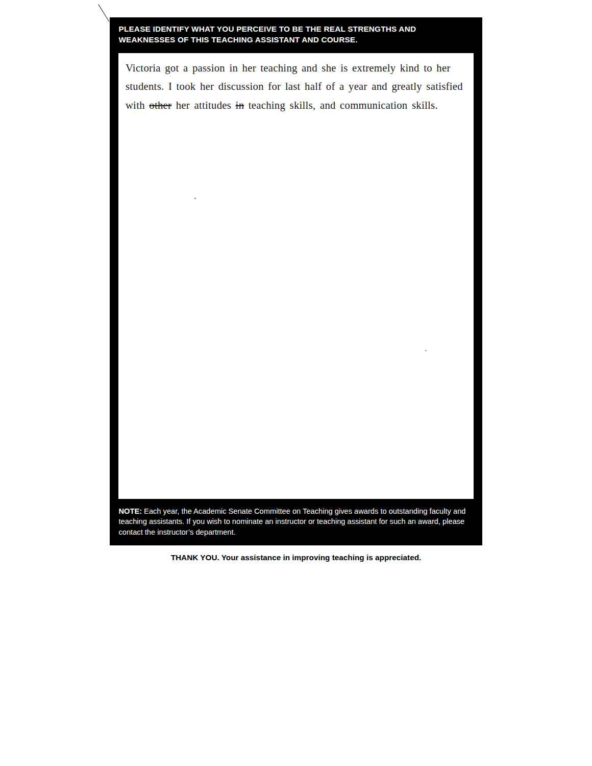Please identify what you perceive to be the real strengths and weaknesses of this teaching assistant and course.
Victoria got a passion in her teaching and she is extremely kind to her students. I took her discussion for last half of a year and greatly satisfied with other her attitudes in teaching skills, and communication skills.
NOTE: Each year, the Academic Senate Committee on Teaching gives awards to outstanding faculty and teaching assistants. If you wish to nominate an instructor or teaching assistant for such an award, please contact the instructor’s department.
THANK YOU. Your assistance in improving teaching is appreciated.